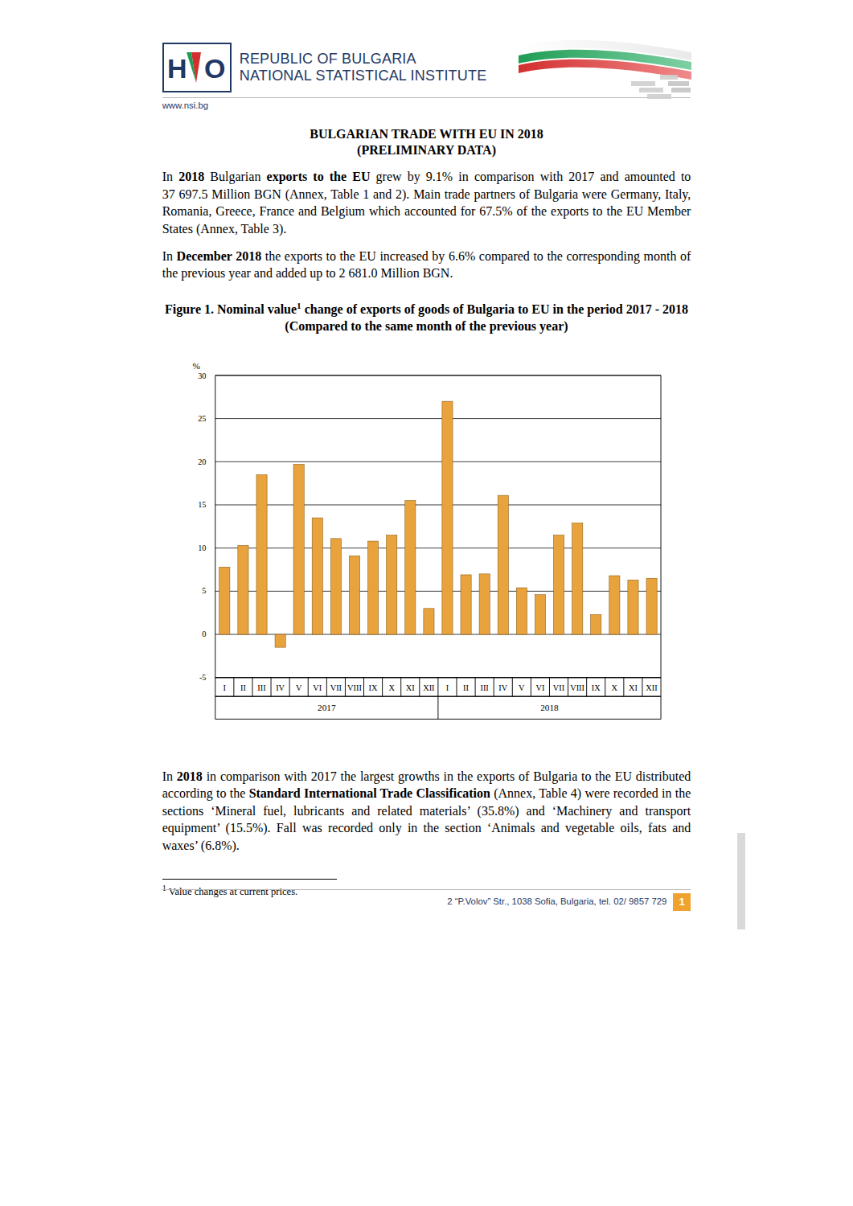H O
REPUBLIC OF BULGARIA
NATIONAL STATISTICAL INSTITUTE
www.nsi.bg
BULGARIAN TRADE WITH EU IN 2018 (PRELIMINARY DATA)
In 2018 Bulgarian exports to the EU grew by 9.1% in comparison with 2017 and amounted to 37 697.5 Million BGN (Annex, Table 1 and 2). Main trade partners of Bulgaria were Germany, Italy, Romania, Greece, France and Belgium which accounted for 67.5% of the exports to the EU Member States (Annex, Table 3).
In December 2018 the exports to the EU increased by 6.6% compared to the corresponding month of the previous year and added up to 2 681.0 Million BGN.
Figure 1. Nominal value1 change of exports of goods of Bulgaria to EU in the period 2017 - 2018
(Compared to the same month of the previous year)
% 30 25 20 15 10 5 0 -5 I II III IV V VI VII VIII IX X XI XII I II III IV V VI VII VIII IX X XI XII 2017 2018
In 2018 in comparison with 2017 the largest growths in the exports of Bulgaria to the EU distributed according to the Standard International Trade Classification (Annex, Table 4) were recorded in the sections ‘Mineral fuel, lubricants and related materials’ (35.8%) and ‘Machinery and transport equipment’ (15.5%). Fall was recorded only in the section ‘Animals and vegetable oils, fats and waxes’ (6.8%).
1 Value changes at current prices.
2 “P.Volov” Str., 1038 Sofia, Bulgaria, tel. 02/ 9857 729 1